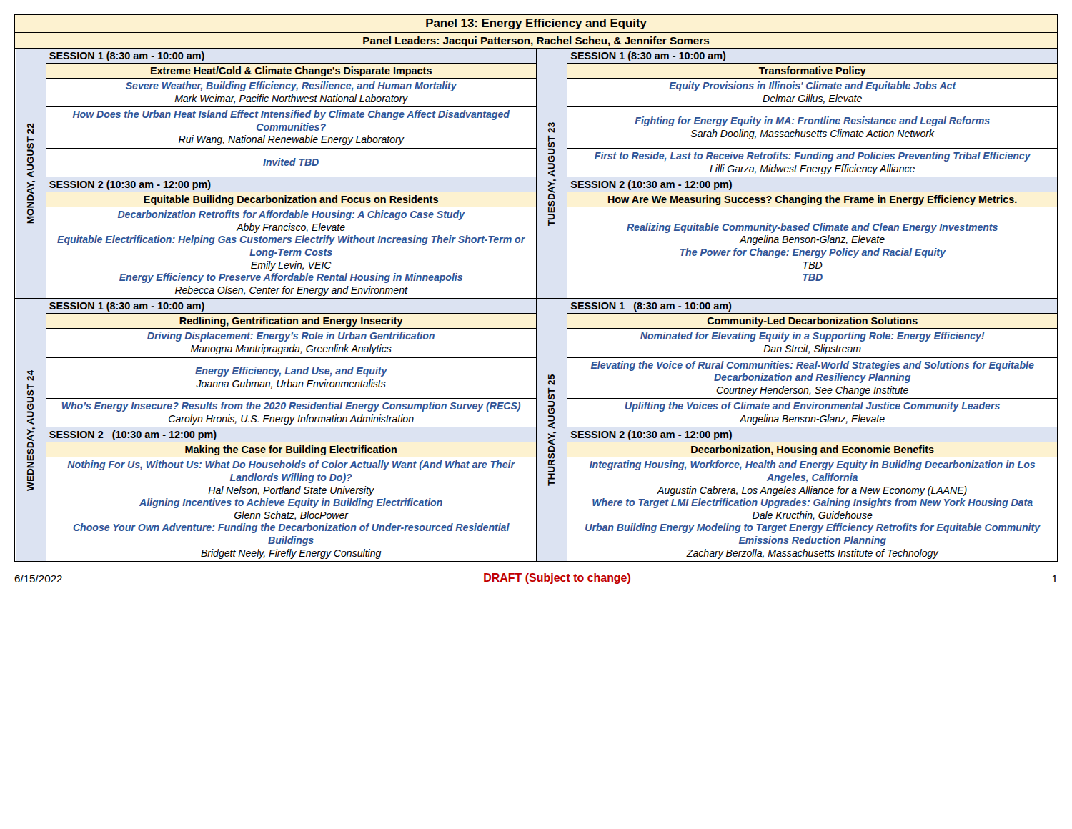| Panel 13: Energy Efficiency and Equity |
| Panel Leaders: Jacqui Patterson, Rachel Scheu, & Jennifer Somers |
| MONDAY, AUGUST 22 | SESSION 1 (8:30 am - 10:00 am) | TUESDAY, AUGUST 23 | SESSION 1 (8:30 am - 10:00 am) |
| Extreme Heat/Cold & Climate Change's Disparate Impacts | Transformative Policy |
| Severe Weather, Building Efficiency, Resilience, and Human Mortality Mark Weimar, Pacific Northwest National Laboratory | Equity Provisions in Illinois' Climate and Equitable Jobs Act Delmar Gillus, Elevate |
| How Does the Urban Heat Island Effect Intensified by Climate Change Affect Disadvantaged Communities? Rui Wang, National Renewable Energy Laboratory | Fighting for Energy Equity in MA: Frontline Resistance and Legal Reforms Sarah Dooling, Massachusetts Climate Action Network |
| Invited TBD | First to Reside, Last to Receive Retrofits: Funding and Policies Preventing Tribal Efficiency Lilli Garza, Midwest Energy Efficiency Alliance |
| SESSION 2 (10:30 am - 12:00 pm) | SESSION 2 (10:30 am - 12:00 pm) |
| Equitable Builidng Decarbonization and Focus on Residents | How Are We Measuring Success? Changing the Frame in Energy Efficiency Metrics. |
| Decarbonization Retrofits for Affordable Housing: A Chicago Case Study Abby Francisco, Elevate Equitable Electrification: Helping Gas Customers Electrify Without Increasing Their Short-Term or Long-Term Costs Emily Levin, VEIC Energy Efficiency to Preserve Affordable Rental Housing in Minneapolis Rebecca Olsen, Center for Energy and Environment | Realizing Equitable Community-based Climate and Clean Energy Investments Angelina Benson-Glanz, Elevate The Power for Change: Energy Policy and Racial Equity TBD TBD |
| WEDNESDAY, AUGUST 24 | SESSION 1 (8:30 am - 10:00 am) | THURSDAY, AUGUST 25 | SESSION 1 (8:30 am - 10:00 am) |
| Redlining, Gentrification and Energy Insecrity | Community-Led Decarbonization Solutions |
| Driving Displacement: Energy’s Role in Urban Gentrification Manogna Mantripragada, Greenlink Analytics | Nominated for Elevating Equity in a Supporting Role: Energy Efficiency! Dan Streit, Slipstream |
| Energy Efficiency, Land Use, and Equity Joanna Gubman, Urban Environmentalists | Elevating the Voice of Rural Communities: Real-World Strategies and Solutions for Equitable Decarbonization and Resiliency Planning Courtney Henderson, See Change Institute |
| Who’s Energy Insecure? Results from the 2020 Residential Energy Consumption Survey (RECS) Carolyn Hronis, U.S. Energy Information Administration | Uplifting the Voices of Climate and Environmental Justice Community Leaders Angelina Benson-Glanz, Elevate |
| SESSION 2 (10:30 am - 12:00 pm) | SESSION 2 (10:30 am - 12:00 pm) |
| Making the Case for Building Electrification | Decarbonization, Housing and Economic Benefits |
| Nothing For Us, Without Us: What Do Households of Color Actually Want (And What are Their Landlords Willing to Do)? Hal Nelson, Portland State University Aligning Incentives to Achieve Equity in Building Electrification Glenn Schatz, BlocPower Choose Your Own Adventure: Funding the Decarbonization of Under-resourced Residential Buildings Bridgett Neely, Firefly Energy Consulting | Integrating Housing, Workforce, Health and Energy Equity in Building Decarbonization in Los Angeles, California Augustin Cabrera, Los Angeles Alliance for a New Economy (LAANE) Where to Target LMI Electrification Upgrades: Gaining Insights from New York Housing Data Dale Kructhin, Guidehouse Urban Building Energy Modeling to Target Energy Efficiency Retrofits for Equitable Community Emissions Reduction Planning Zachary Berzolla, Massachusetts Institute of Technology |
6/15/2022 DRAFT (Subject to change) 1